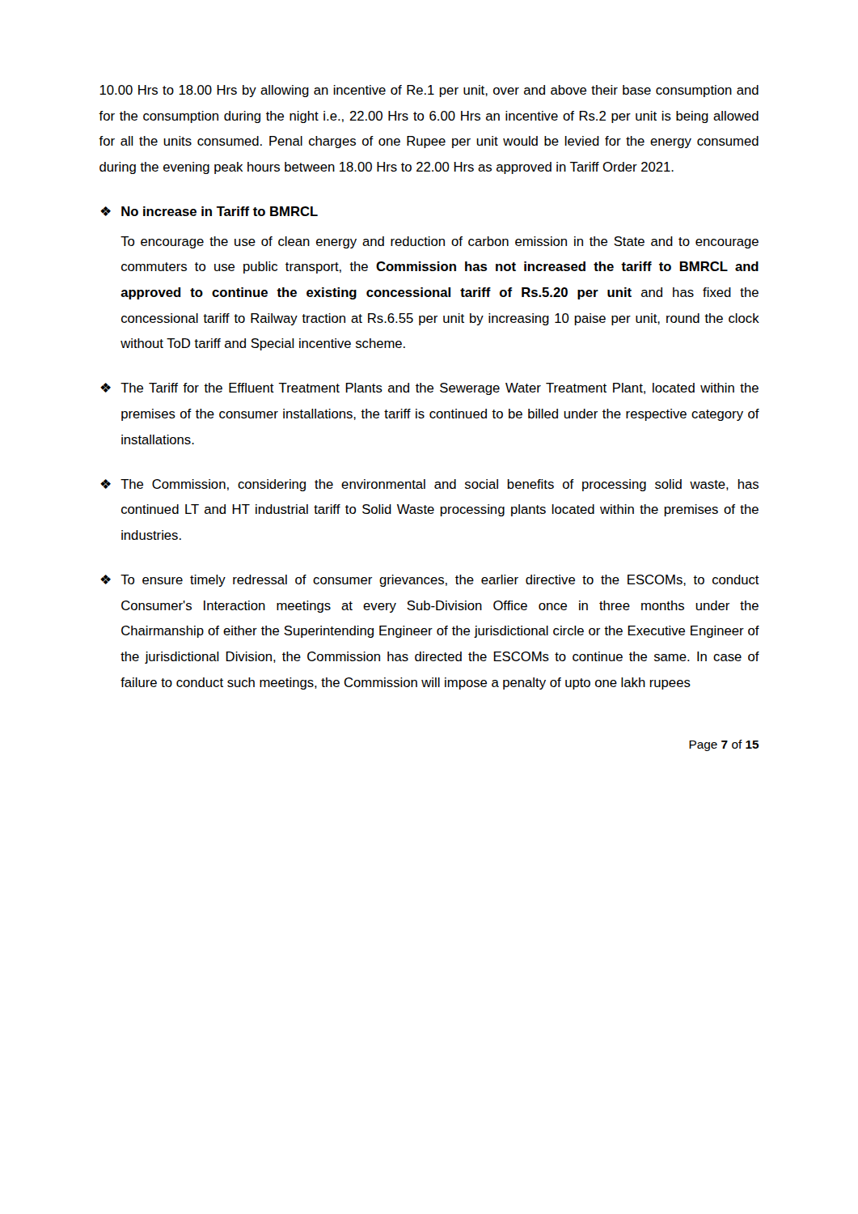10.00 Hrs to 18.00 Hrs by allowing an incentive of Re.1 per unit, over and above their base consumption and for the consumption during the night i.e., 22.00 Hrs to 6.00 Hrs an incentive of Rs.2 per unit is being allowed for all the units consumed. Penal charges of one Rupee per unit would be levied for the energy consumed during the evening peak hours between 18.00 Hrs to 22.00 Hrs as approved in Tariff Order 2021.
No increase in Tariff to BMRCL
To encourage the use of clean energy and reduction of carbon emission in the State and to encourage commuters to use public transport, the Commission has not increased the tariff to BMRCL and approved to continue the existing concessional tariff of Rs.5.20 per unit and has fixed the concessional tariff to Railway traction at Rs.6.55 per unit by increasing 10 paise per unit, round the clock without ToD tariff and Special incentive scheme.
The Tariff for the Effluent Treatment Plants and the Sewerage Water Treatment Plant, located within the premises of the consumer installations, the tariff is continued to be billed under the respective category of installations.
The Commission, considering the environmental and social benefits of processing solid waste, has continued LT and HT industrial tariff to Solid Waste processing plants located within the premises of the industries.
To ensure timely redressal of consumer grievances, the earlier directive to the ESCOMs, to conduct Consumer's Interaction meetings at every Sub-Division Office once in three months under the Chairmanship of either the Superintending Engineer of the jurisdictional circle or the Executive Engineer of the jurisdictional Division, the Commission has directed the ESCOMs to continue the same. In case of failure to conduct such meetings, the Commission will impose a penalty of upto one lakh rupees
Page 7 of 15